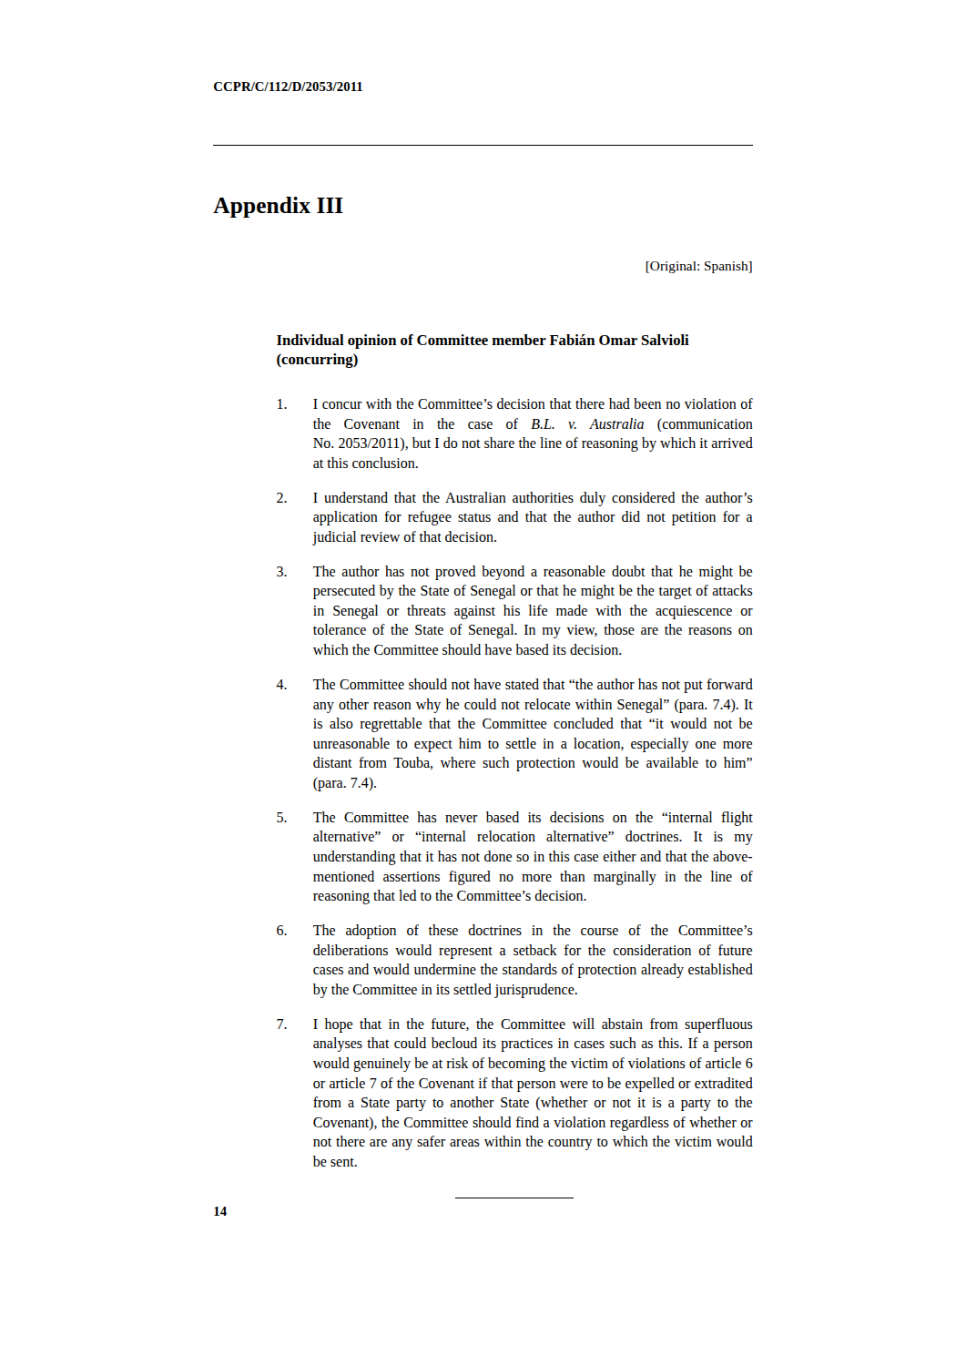CCPR/C/112/D/2053/2011
Appendix III
[Original: Spanish]
Individual opinion of Committee member Fabián Omar Salvioli
(concurring)
1. I concur with the Committee’s decision that there had been no violation of the Covenant in the case of B.L. v. Australia (communication No. 2053/2011), but I do not share the line of reasoning by which it arrived at this conclusion.
2. I understand that the Australian authorities duly considered the author’s application for refugee status and that the author did not petition for a judicial review of that decision.
3. The author has not proved beyond a reasonable doubt that he might be persecuted by the State of Senegal or that he might be the target of attacks in Senegal or threats against his life made with the acquiescence or tolerance of the State of Senegal. In my view, those are the reasons on which the Committee should have based its decision.
4. The Committee should not have stated that “the author has not put forward any other reason why he could not relocate within Senegal” (para. 7.4). It is also regrettable that the Committee concluded that “it would not be unreasonable to expect him to settle in a location, especially one more distant from Touba, where such protection would be available to him” (para. 7.4).
5. The Committee has never based its decisions on the “internal flight alternative” or “internal relocation alternative” doctrines. It is my understanding that it has not done so in this case either and that the above-mentioned assertions figured no more than marginally in the line of reasoning that led to the Committee’s decision.
6. The adoption of these doctrines in the course of the Committee’s deliberations would represent a setback for the consideration of future cases and would undermine the standards of protection already established by the Committee in its settled jurisprudence.
7. I hope that in the future, the Committee will abstain from superfluous analyses that could becloud its practices in cases such as this. If a person would genuinely be at risk of becoming the victim of violations of article 6 or article 7 of the Covenant if that person were to be expelled or extradited from a State party to another State (whether or not it is a party to the Covenant), the Committee should find a violation regardless of whether or not there are any safer areas within the country to which the victim would be sent.
14